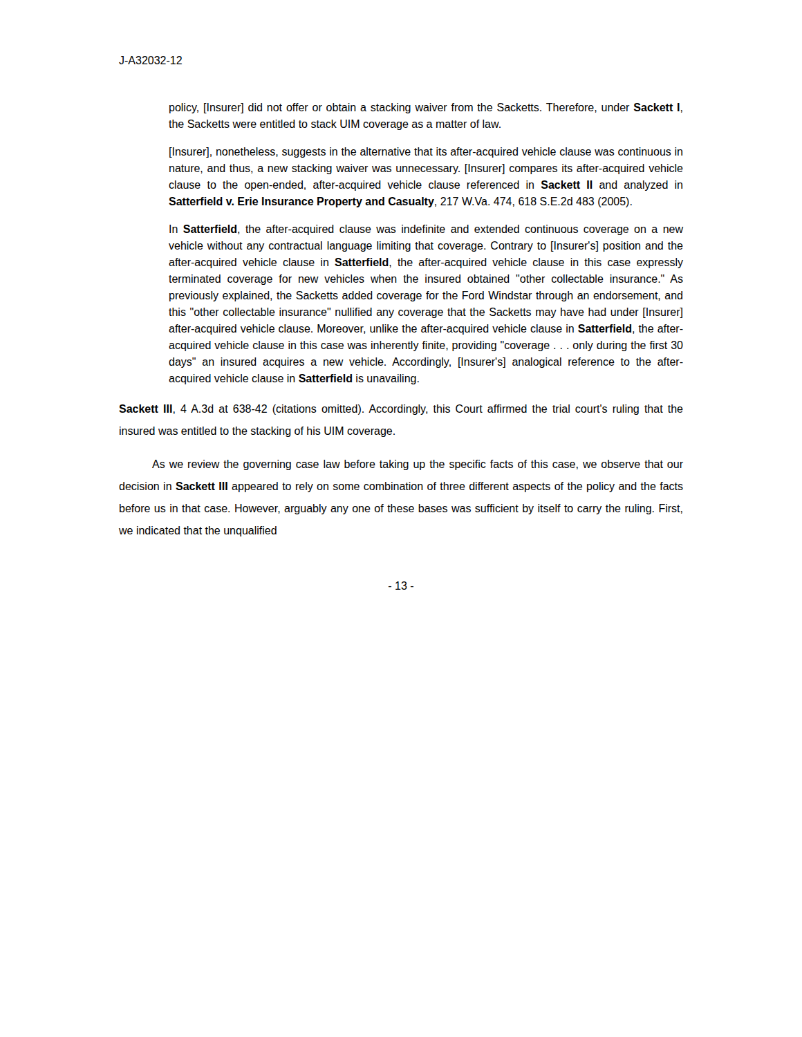J-A32032-12
policy, [Insurer] did not offer or obtain a stacking waiver from the Sacketts. Therefore, under Sackett I, the Sacketts were entitled to stack UIM coverage as a matter of law.
[Insurer], nonetheless, suggests in the alternative that its after-acquired vehicle clause was continuous in nature, and thus, a new stacking waiver was unnecessary. [Insurer] compares its after-acquired vehicle clause to the open-ended, after-acquired vehicle clause referenced in Sackett II and analyzed in Satterfield v. Erie Insurance Property and Casualty, 217 W.Va. 474, 618 S.E.2d 483 (2005).
In Satterfield, the after-acquired clause was indefinite and extended continuous coverage on a new vehicle without any contractual language limiting that coverage. Contrary to [Insurer's] position and the after-acquired vehicle clause in Satterfield, the after-acquired vehicle clause in this case expressly terminated coverage for new vehicles when the insured obtained "other collectable insurance." As previously explained, the Sacketts added coverage for the Ford Windstar through an endorsement, and this "other collectable insurance" nullified any coverage that the Sacketts may have had under [Insurer] after-acquired vehicle clause. Moreover, unlike the after-acquired vehicle clause in Satterfield, the after-acquired vehicle clause in this case was inherently finite, providing "coverage . . . only during the first 30 days" an insured acquires a new vehicle. Accordingly, [Insurer's] analogical reference to the after-acquired vehicle clause in Satterfield is unavailing.
Sackett III, 4 A.3d at 638-42 (citations omitted). Accordingly, this Court affirmed the trial court's ruling that the insured was entitled to the stacking of his UIM coverage.
As we review the governing case law before taking up the specific facts of this case, we observe that our decision in Sackett III appeared to rely on some combination of three different aspects of the policy and the facts before us in that case. However, arguably any one of these bases was sufficient by itself to carry the ruling. First, we indicated that the unqualified
- 13 -